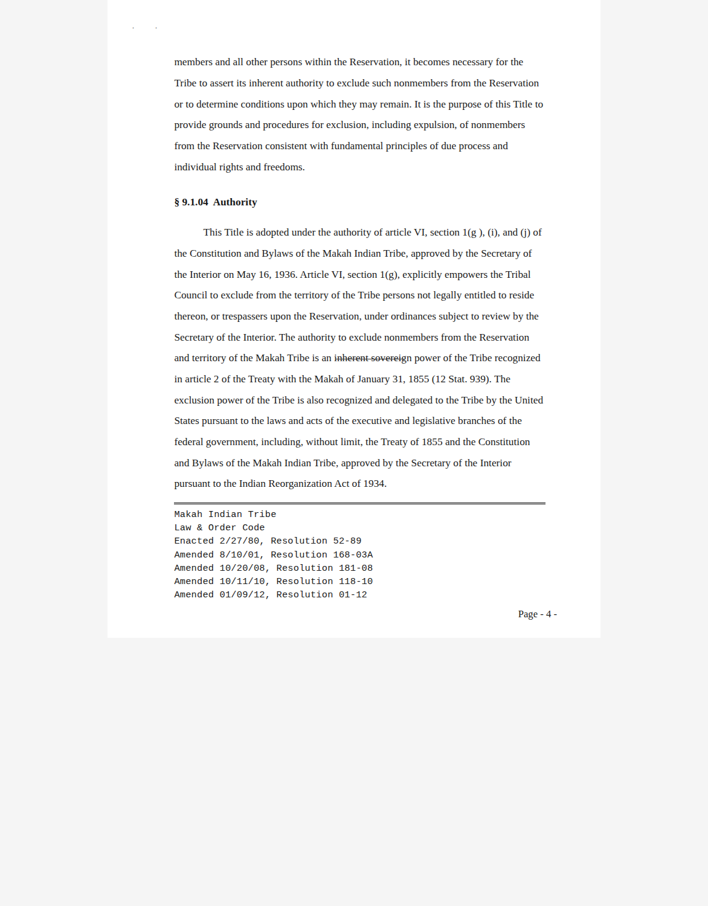··
members and all other persons within the Reservation, it becomes necessary for the Tribe to assert its inherent authority to exclude such nonmembers from the Reservation or to determine conditions upon which they may remain. It is the purpose of this Title to provide grounds and procedures for exclusion, including expulsion, of nonmembers from the Reservation consistent with fundamental principles of due process and individual rights and freedoms.
§ 9.1.04 Authority
This Title is adopted under the authority of article VI, section 1(g ), (i), and (j) of the Constitution and Bylaws of the Makah Indian Tribe, approved by the Secretary of the Interior on May 16, 1936. Article VI, section 1(g), explicitly empowers the Tribal Council to exclude from the territory of the Tribe persons not legally entitled to reside thereon, or trespassers upon the Reservation, under ordinances subject to review by the Secretary of the Interior. The authority to exclude nonmembers from the Reservation and territory of the Makah Tribe is an inherent sovereign power of the Tribe recognized in article 2 of the Treaty with the Makah of January 31, 1855 (12 Stat. 939). The exclusion power of the Tribe is also recognized and delegated to the Tribe by the United States pursuant to the laws and acts of the executive and legislative branches of the federal government, including, without limit, the Treaty of 1855 and the Constitution and Bylaws of the Makah Indian Tribe, approved by the Secretary of the Interior pursuant to the Indian Reorganization Act of 1934.
Makah Indian Tribe
Law & Order Code
Enacted 2/27/80, Resolution 52-89
Amended 8/10/01, Resolution 168-03A
Amended 10/20/08, Resolution 181-08
Amended 10/11/10, Resolution 118-10
Amended 01/09/12, Resolution 01-12
Page - 4 -